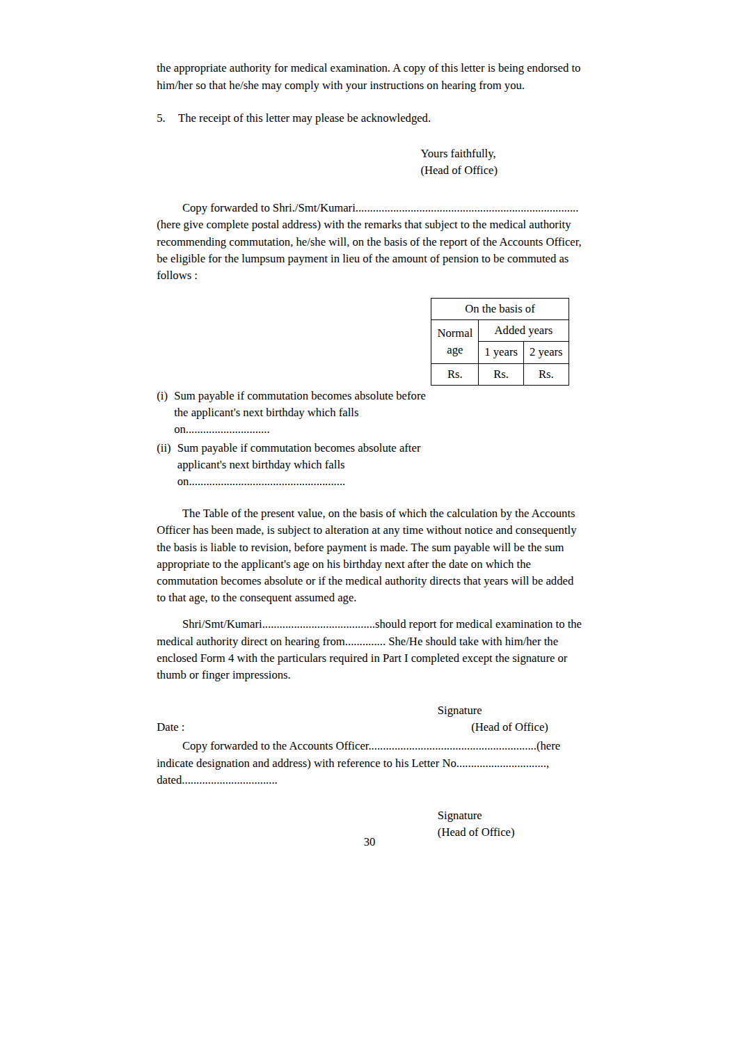the appropriate authority for medical examination. A copy of this letter is being endorsed to him/her so that he/she may comply with your instructions on hearing from you.
5.
The receipt of this letter may please be acknowledged.
Yours faithfully,
(Head of Office)
Copy forwarded to Shri./Smt/Kumari.............................................................................(here give complete postal address) with the remarks that subject to the medical authority recommending commutation, he/she will, on the basis of the report of the Accounts Officer, be eligible for the lumpsum payment in lieu of the amount of pension to be commuted as follows :
| On the basis of |
| Normal age | Added years |
| 1 years | 2 years |
| Rs. | Rs. | Rs. |
(i)
Sum payable if commutation becomes absolute before
the applicant's next birthday which falls
on.............................
(ii)
Sum payable if commutation becomes absolute after
applicant's next birthday which falls
on......................................................
The Table of the present value, on the basis of which the calculation by the Accounts Officer has been made, is subject to alteration at any time without notice and consequently the basis is liable to revision, before payment is made. The sum payable will be the sum appropriate to the applicant's age on his birthday next after the date on which the commutation becomes absolute or if the medical authority directs that years will be added to that age, to the consequent assumed age.
Shri/Smt/Kumari.......................................should report for medical examination to the medical authority direct on hearing from.............. She/He should take with him/her the enclosed Form 4 with the particulars required in Part I completed except the signature or thumb or finger impressions.
Signature
Date :
(Head of Office)
Copy forwarded to the Accounts Officer..........................................................(here indicate designation and address) with reference to his Letter No..............................., dated.................................
Signature
(Head of Office)
30